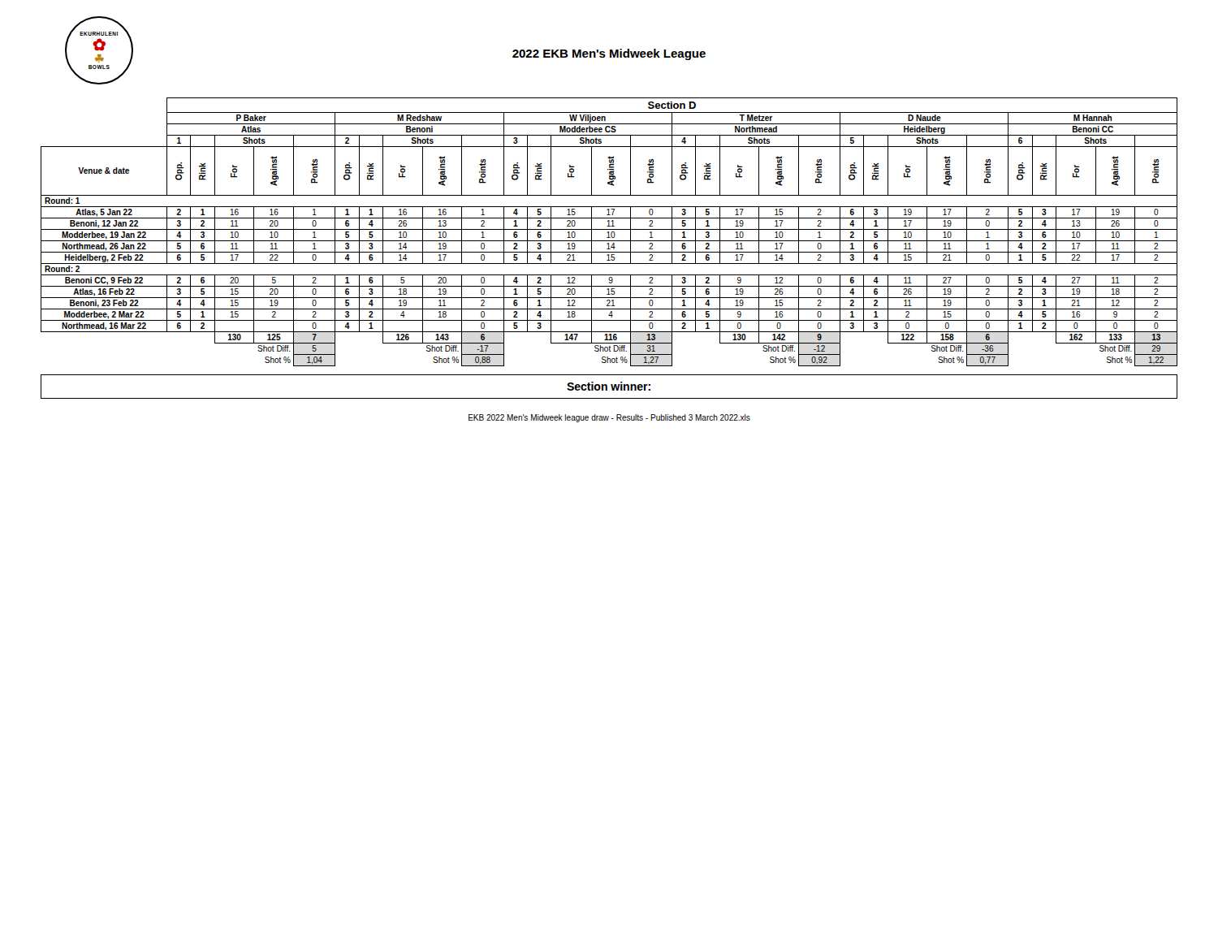EKURHULENI
✿
☘
BOWLS
2022 EKB Men's Midweek League
| | Section D |
| | P Baker | M Redshaw | W Viljoen | T Metzer | D Naude | M Hannah |
| | Atlas | Benoni | Modderbee CS | Northmead | Heidelberg | Benoni CC |
| | 1 | | Shots | | 2 | | Shots | | 3 | | Shots | | 4 | | Shots | | 5 | | Shots | | 6 | | Shots | |
| Venue & date | Opp. | Rink | For | Against | Points | Opp. | Rink | For | Against | Points | Opp. | Rink | For | Against | Points | Opp. | Rink | For | Against | Points | Opp. | Rink | For | Against | Points | Opp. | Rink | For | Against | Points |
| Round: 1 |
| Atlas, 5 Jan 22 | 2 | 1 | 16 | 16 | 1 | 1 | 1 | 16 | 16 | 1 | 4 | 5 | 15 | 17 | 0 | 3 | 5 | 17 | 15 | 2 | 6 | 3 | 19 | 17 | 2 | 5 | 3 | 17 | 19 | 0 |
| Benoni, 12 Jan 22 | 3 | 2 | 11 | 20 | 0 | 6 | 4 | 26 | 13 | 2 | 1 | 2 | 20 | 11 | 2 | 5 | 1 | 19 | 17 | 2 | 4 | 1 | 17 | 19 | 0 | 2 | 4 | 13 | 26 | 0 |
| Modderbee, 19 Jan 22 | 4 | 3 | 10 | 10 | 1 | 5 | 5 | 10 | 10 | 1 | 6 | 6 | 10 | 10 | 1 | 1 | 3 | 10 | 10 | 1 | 2 | 5 | 10 | 10 | 1 | 3 | 6 | 10 | 10 | 1 |
| Northmead, 26 Jan 22 | 5 | 6 | 11 | 11 | 1 | 3 | 3 | 14 | 19 | 0 | 2 | 3 | 19 | 14 | 2 | 6 | 2 | 11 | 17 | 0 | 1 | 6 | 11 | 11 | 1 | 4 | 2 | 17 | 11 | 2 |
| Heidelberg, 2 Feb 22 | 6 | 5 | 17 | 22 | 0 | 4 | 6 | 14 | 17 | 0 | 5 | 4 | 21 | 15 | 2 | 2 | 6 | 17 | 14 | 2 | 3 | 4 | 15 | 21 | 0 | 1 | 5 | 22 | 17 | 2 |
| Round: 2 |
| Benoni CC, 9 Feb 22 | 2 | 6 | 20 | 5 | 2 | 1 | 6 | 5 | 20 | 0 | 4 | 2 | 12 | 9 | 2 | 3 | 2 | 9 | 12 | 0 | 6 | 4 | 11 | 27 | 0 | 5 | 4 | 27 | 11 | 2 |
| Atlas, 16 Feb 22 | 3 | 5 | 15 | 20 | 0 | 6 | 3 | 18 | 19 | 0 | 1 | 5 | 20 | 15 | 2 | 5 | 6 | 19 | 26 | 0 | 4 | 6 | 26 | 19 | 2 | 2 | 3 | 19 | 18 | 2 |
| Benoni, 23 Feb 22 | 4 | 4 | 15 | 19 | 0 | 5 | 4 | 19 | 11 | 2 | 6 | 1 | 12 | 21 | 0 | 1 | 4 | 19 | 15 | 2 | 2 | 2 | 11 | 19 | 0 | 3 | 1 | 21 | 12 | 2 |
| Modderbee, 2 Mar 22 | 5 | 1 | 15 | 2 | 2 | 3 | 2 | 4 | 18 | 0 | 2 | 4 | 18 | 4 | 2 | 6 | 5 | 9 | 16 | 0 | 1 | 1 | 2 | 15 | 0 | 4 | 5 | 16 | 9 | 2 |
| Northmead, 16 Mar 22 | 6 | 2 | | | 0 | 4 | 1 | | | 0 | 5 | 3 | | | 0 | 2 | 1 | 0 | 0 | 0 | 3 | 3 | 0 | 0 | 0 | 1 | 2 | 0 | 0 | 0 |
| | | | 130 | 125 | 7 | | | 126 | 143 | 6 | | | 147 | 116 | 13 | | | 130 | 142 | 9 | | | 122 | 158 | 6 | | | 162 | 133 | 13 |
| | | | Shot Diff. | 5 | | | Shot Diff. | -17 | | | Shot Diff. | 31 | | | Shot Diff. | -12 | | | Shot Diff. | -36 | | | Shot Diff. | 29 |
| | | | Shot % | 1,04 | | | Shot % | 0,88 | | | Shot % | 1,27 | | | Shot % | 0,92 | | | Shot % | 0,77 | | | Shot % | 1,22 |
| Section winner: |
EKB 2022 Men's Midweek league draw - Results - Published 3 March 2022.xls